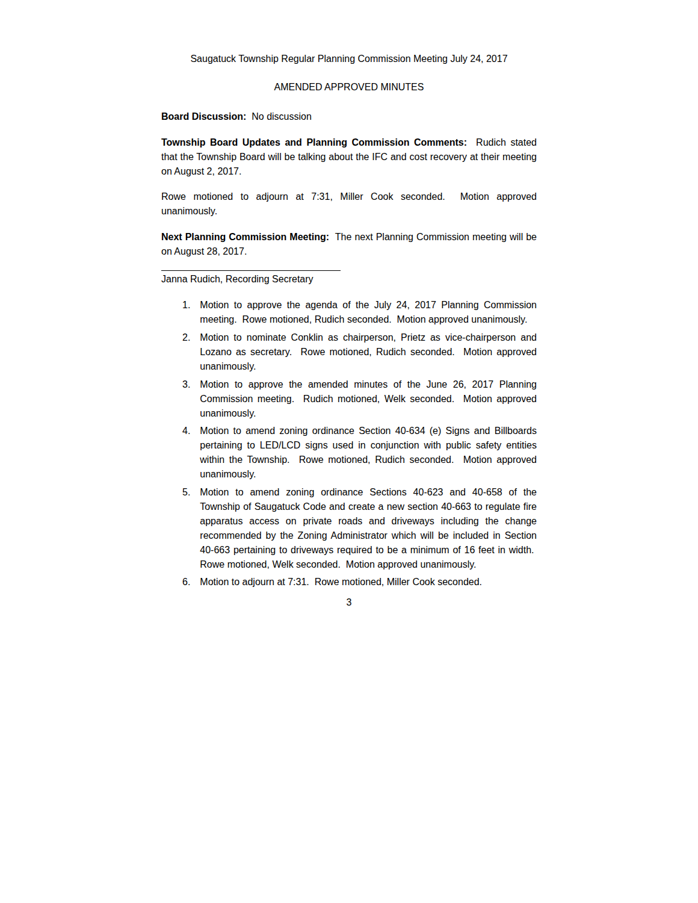Saugatuck Township Regular Planning Commission Meeting July 24, 2017
AMENDED APPROVED MINUTES
Board Discussion: No discussion
Township Board Updates and Planning Commission Comments: Rudich stated that the Township Board will be talking about the IFC and cost recovery at their meeting on August 2, 2017.
Rowe motioned to adjourn at 7:31, Miller Cook seconded. Motion approved unanimously.
Next Planning Commission Meeting: The next Planning Commission meeting will be on August 28, 2017.
Janna Rudich, Recording Secretary
Motion to approve the agenda of the July 24, 2017 Planning Commission meeting. Rowe motioned, Rudich seconded. Motion approved unanimously.
Motion to nominate Conklin as chairperson, Prietz as vice-chairperson and Lozano as secretary. Rowe motioned, Rudich seconded. Motion approved unanimously.
Motion to approve the amended minutes of the June 26, 2017 Planning Commission meeting. Rudich motioned, Welk seconded. Motion approved unanimously.
Motion to amend zoning ordinance Section 40-634 (e) Signs and Billboards pertaining to LED/LCD signs used in conjunction with public safety entities within the Township. Rowe motioned, Rudich seconded. Motion approved unanimously.
Motion to amend zoning ordinance Sections 40-623 and 40-658 of the Township of Saugatuck Code and create a new section 40-663 to regulate fire apparatus access on private roads and driveways including the change recommended by the Zoning Administrator which will be included in Section 40-663 pertaining to driveways required to be a minimum of 16 feet in width. Rowe motioned, Welk seconded. Motion approved unanimously.
Motion to adjourn at 7:31. Rowe motioned, Miller Cook seconded.
3